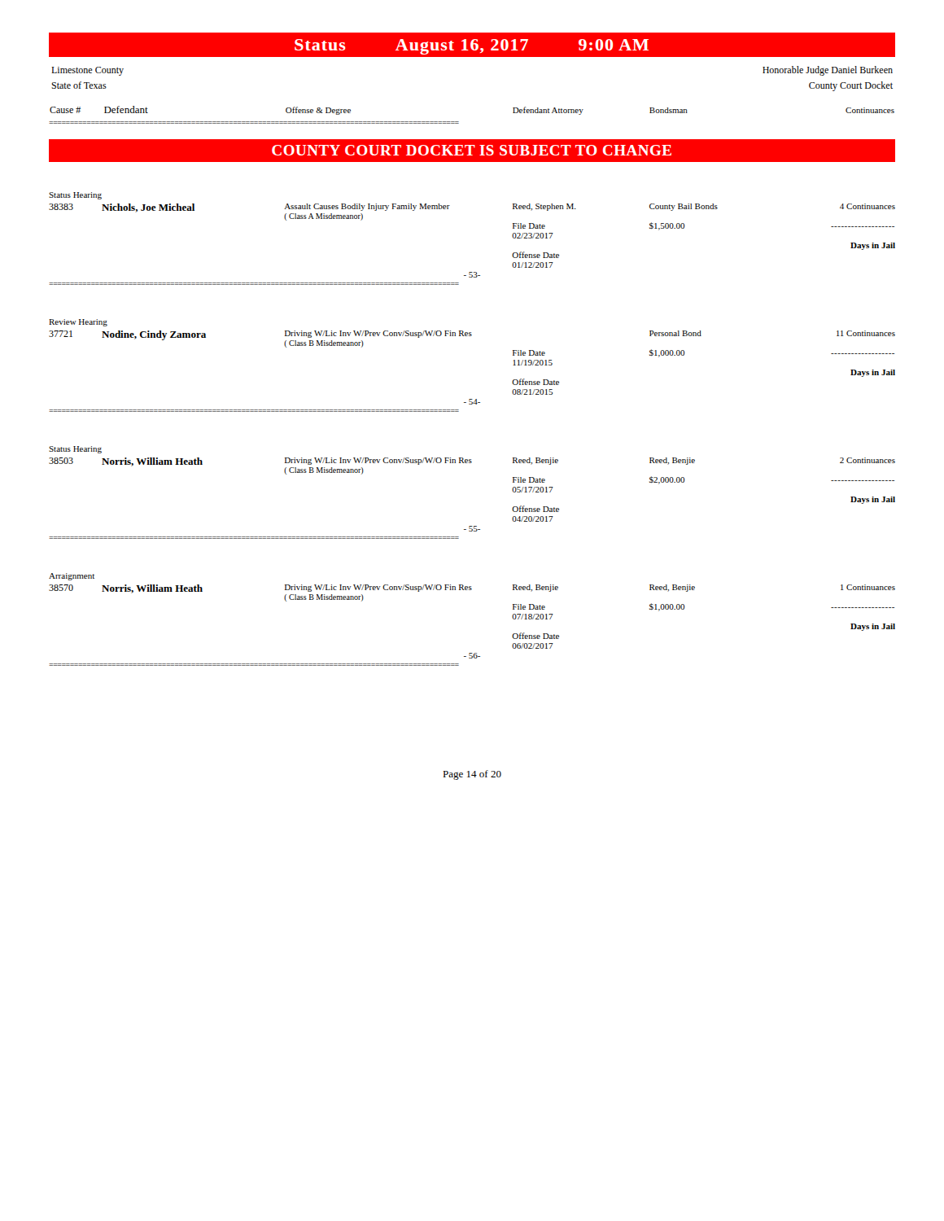Status August 16, 2017 9:00 AM
| Limestone County | Honorable Judge Daniel Burkeen |
| State of Texas | County Court Docket |
| Cause # | Defendant | Offense & Degree | Defendant Attorney | Bondsman | Continuances |
==================================================================================================
COUNTY COURT DOCKET IS SUBJECT TO CHANGE
Status Hearing
| 38383 | Nichols, Joe Micheal | Assault Causes Bodily Injury Family Member ( Class A Misdemeanor) | Reed, Stephen M. | County Bail Bonds | 4 Continuances |
| | File Date 02/23/2017 | $1,500.00 | ------------------- |
| | Days in Jail |
| | Offense Date 01/12/2017 | | |
| - 53- |
==================================================================================================
Review Hearing
| 37721 | Nodine, Cindy Zamora | Driving W/Lic Inv W/Prev Conv/Susp/W/O Fin Res ( Class B Misdemeanor) | | Personal Bond | 11 Continuances |
| | File Date 11/19/2015 | $1,000.00 | ------------------- |
| | Days in Jail |
| | Offense Date 08/21/2015 | | |
| - 54- |
==================================================================================================
Status Hearing
| 38503 | Norris, William Heath | Driving W/Lic Inv W/Prev Conv/Susp/W/O Fin Res ( Class B Misdemeanor) | Reed, Benjie | Reed, Benjie | 2 Continuances |
| | File Date 05/17/2017 | $2,000.00 | ------------------- |
| | Days in Jail |
| | Offense Date 04/20/2017 | | |
| - 55- |
==================================================================================================
Arraignment
| 38570 | Norris, William Heath | Driving W/Lic Inv W/Prev Conv/Susp/W/O Fin Res ( Class B Misdemeanor) | Reed, Benjie | Reed, Benjie | 1 Continuances |
| | File Date 07/18/2017 | $1,000.00 | ------------------- |
| | Days in Jail |
| | Offense Date 06/02/2017 | | |
| - 56- |
==================================================================================================
Page 14 of 20